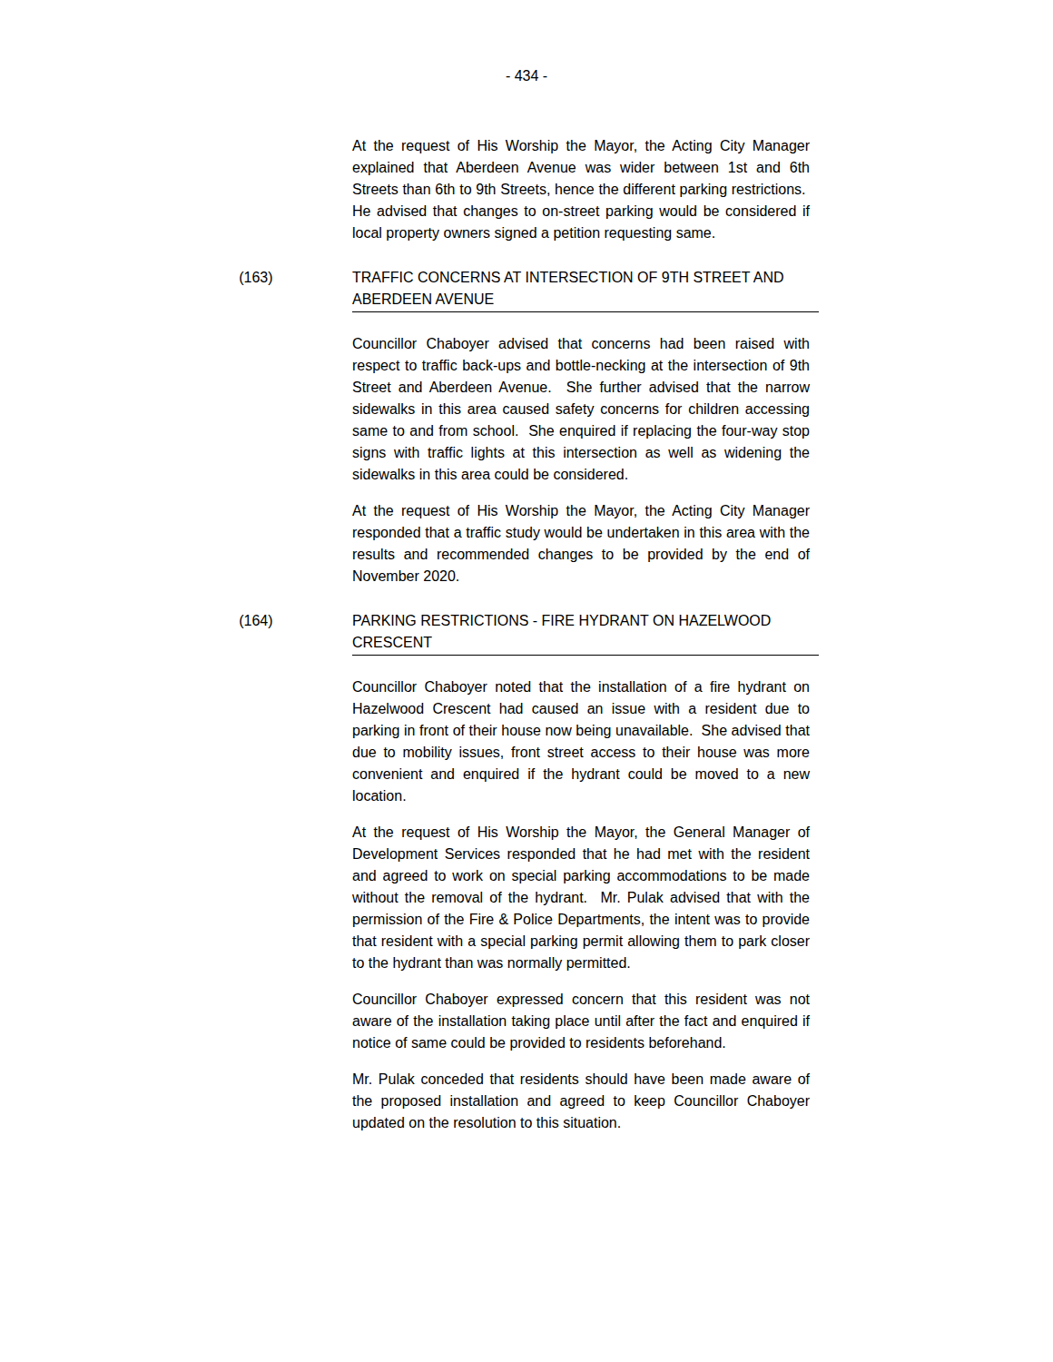- 434 -
At the request of His Worship the Mayor, the Acting City Manager explained that Aberdeen Avenue was wider between 1st and 6th Streets than 6th to 9th Streets, hence the different parking restrictions. He advised that changes to on-street parking would be considered if local property owners signed a petition requesting same.
(163)
Traffic Concerns at Intersection of 9th Street and Aberdeen Avenue
Councillor Chaboyer advised that concerns had been raised with respect to traffic back-ups and bottle-necking at the intersection of 9th Street and Aberdeen Avenue. She further advised that the narrow sidewalks in this area caused safety concerns for children accessing same to and from school. She enquired if replacing the four-way stop signs with traffic lights at this intersection as well as widening the sidewalks in this area could be considered.
At the request of His Worship the Mayor, the Acting City Manager responded that a traffic study would be undertaken in this area with the results and recommended changes to be provided by the end of November 2020.
(164)
Parking Restrictions - Fire Hydrant on Hazelwood Crescent
Councillor Chaboyer noted that the installation of a fire hydrant on Hazelwood Crescent had caused an issue with a resident due to parking in front of their house now being unavailable. She advised that due to mobility issues, front street access to their house was more convenient and enquired if the hydrant could be moved to a new location.
At the request of His Worship the Mayor, the General Manager of Development Services responded that he had met with the resident and agreed to work on special parking accommodations to be made without the removal of the hydrant. Mr. Pulak advised that with the permission of the Fire & Police Departments, the intent was to provide that resident with a special parking permit allowing them to park closer to the hydrant than was normally permitted.
Councillor Chaboyer expressed concern that this resident was not aware of the installation taking place until after the fact and enquired if notice of same could be provided to residents beforehand.
Mr. Pulak conceded that residents should have been made aware of the proposed installation and agreed to keep Councillor Chaboyer updated on the resolution to this situation.